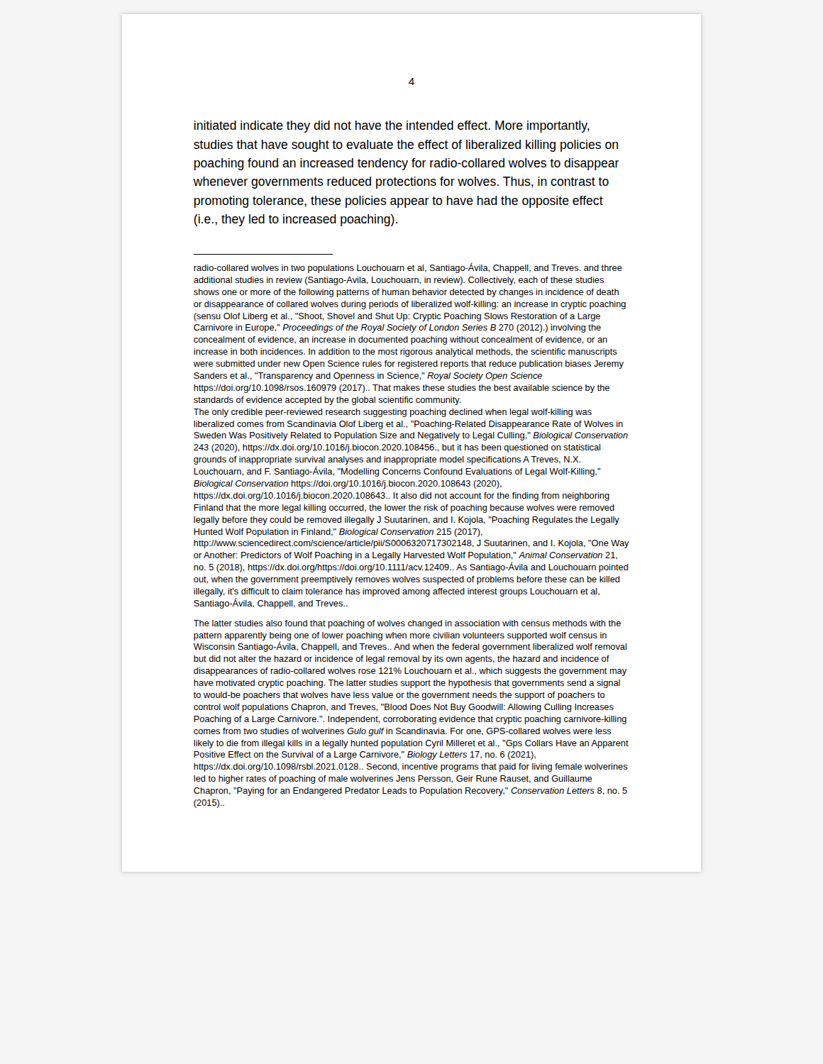4
initiated indicate they did not have the intended effect. More importantly, studies that have sought to evaluate the effect of liberalized killing policies on poaching found an increased tendency for radio-collared wolves to disappear whenever governments reduced protections for wolves. Thus, in contrast to promoting tolerance, these policies appear to have had the opposite effect (i.e., they led to increased poaching).
radio-collared wolves in two populations Louchouarn et al, Santiago-Ávila, Chappell, and Treves. and three additional studies in review (Santiago-Avila, Louchouarn, in review). Collectively, each of these studies shows one or more of the following patterns of human behavior detected by changes in incidence of death or disappearance of collared wolves during periods of liberalized wolf-killing: an increase in cryptic poaching (sensu Olof Liberg et al., "Shoot, Shovel and Shut Up: Cryptic Poaching Slows Restoration of a Large Carnivore in Europe," Proceedings of the Royal Society of London Series B 270 (2012).) involving the concealment of evidence, an increase in documented poaching without concealment of evidence, or an increase in both incidences. In addition to the most rigorous analytical methods, the scientific manuscripts were submitted under new Open Science rules for registered reports that reduce publication biases Jeremy Sanders et al., "Transparency and Openness in Science," Royal Society Open Science https://doi.org/10.1098/rsos.160979 (2017).. That makes these studies the best available science by the standards of evidence accepted by the global scientific community.
The only credible peer-reviewed research suggesting poaching declined when legal wolf-killing was liberalized comes from Scandinavia Olof Liberg et al., "Poaching-Related Disappearance Rate of Wolves in Sweden Was Positively Related to Population Size and Negatively to Legal Culling," Biological Conservation 243 (2020), https://dx.doi.org/10.1016/j.biocon.2020.108456., but it has been questioned on statistical grounds of inappropriate survival analyses and inappropriate model specifications A Treves, N.X. Louchouarn, and F. Santiago-Ávila, "Modelling Concerns Confound Evaluations of Legal Wolf-Killing," Biological Conservation https://doi.org/10.1016/j.biocon.2020.108643 (2020), https://dx.doi.org/10.1016/j.biocon.2020.108643.. It also did not account for the finding from neighboring Finland that the more legal killing occurred, the lower the risk of poaching because wolves were removed legally before they could be removed illegally J Suutarinen, and I. Kojola, "Poaching Regulates the Legally Hunted Wolf Population in Finland," Biological Conservation 215 (2017), http://www.sciencedirect.com/science/article/pii/S0006320717302148, J Suutarinen, and I. Kojola, "One Way or Another: Predictors of Wolf Poaching in a Legally Harvested Wolf Population," Animal Conservation 21, no. 5 (2018), https://dx.doi.org/https://doi.org/10.1111/acv.12409.. As Santiago-Ávila and Louchouarn pointed out, when the government preemptively removes wolves suspected of problems before these can be killed illegally, it's difficult to claim tolerance has improved among affected interest groups Louchouarn et al, Santiago-Ávila, Chappell, and Treves..
The latter studies also found that poaching of wolves changed in association with census methods with the pattern apparently being one of lower poaching when more civilian volunteers supported wolf census in Wisconsin Santiago-Ávila, Chappell, and Treves.. And when the federal government liberalized wolf removal but did not alter the hazard or incidence of legal removal by its own agents, the hazard and incidence of disappearances of radio-collared wolves rose 121% Louchouarn et al., which suggests the government may have motivated cryptic poaching. The latter studies support the hypothesis that governments send a signal to would-be poachers that wolves have less value or the government needs the support of poachers to control wolf populations Chapron, and Treves, "Blood Does Not Buy Goodwill: Allowing Culling Increases Poaching of a Large Carnivore.". Independent, corroborating evidence that cryptic poaching carnivore-killing comes from two studies of wolverines Gulo gulf in Scandinavia. For one, GPS-collared wolves were less likely to die from illegal kills in a legally hunted population Cyril Milleret et al., "Gps Collars Have an Apparent Positive Effect on the Survival of a Large Carnivore," Biology Letters 17, no. 6 (2021), https://dx.doi.org/10.1098/rsbl.2021.0128.. Second, incentive programs that paid for living female wolverines led to higher rates of poaching of male wolverines Jens Persson, Geir Rune Rauset, and Guillaume Chapron, "Paying for an Endangered Predator Leads to Population Recovery," Conservation Letters 8, no. 5 (2015)..